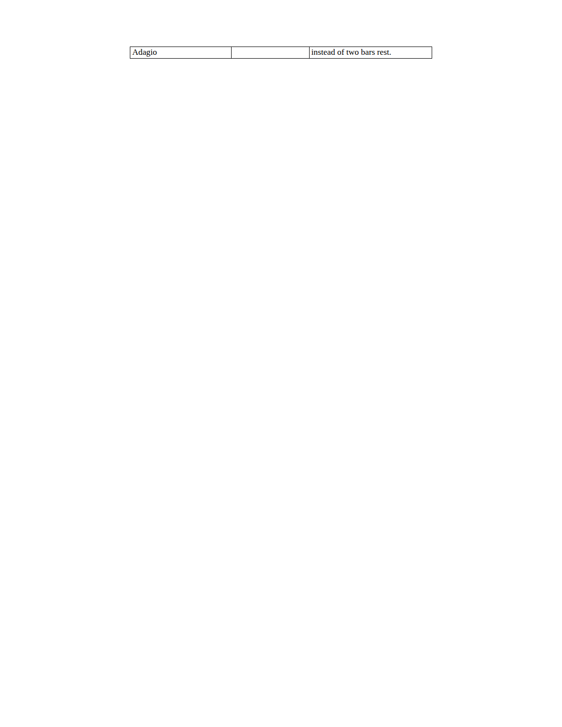| Adagio | | instead of two bars rest. |